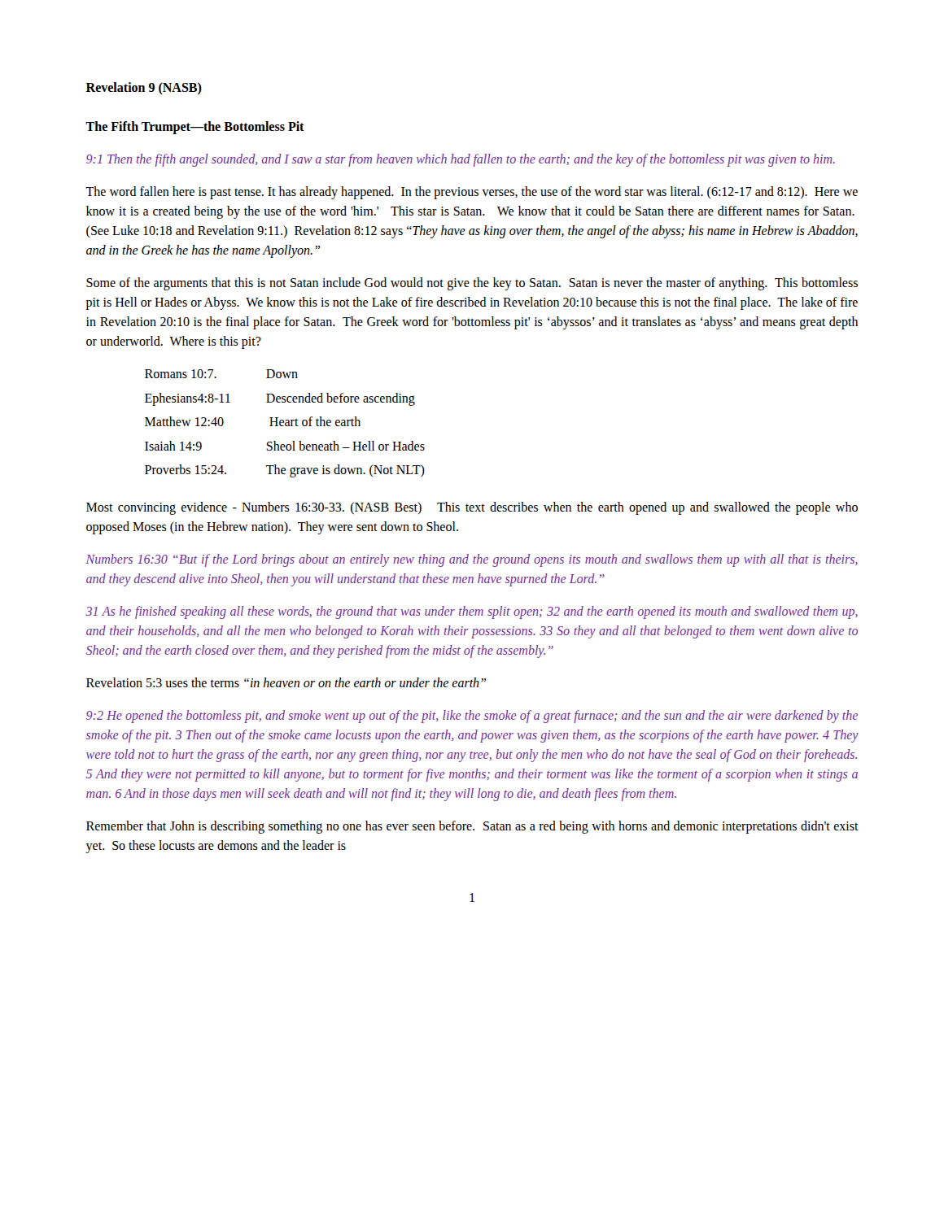Revelation 9 (NASB)
The Fifth Trumpet—the Bottomless Pit
9:1 Then the fifth angel sounded, and I saw a star from heaven which had fallen to the earth; and the key of the bottomless pit was given to him.
The word fallen here is past tense. It has already happened. In the previous verses, the use of the word star was literal. (6:12-17 and 8:12). Here we know it is a created being by the use of the word 'him.' This star is Satan. We know that it could be Satan there are different names for Satan. (See Luke 10:18 and Revelation 9:11.) Revelation 8:12 says “They have as king over them, the angel of the abyss; his name in Hebrew is Abaddon, and in the Greek he has the name Apollyon.”
Some of the arguments that this is not Satan include God would not give the key to Satan. Satan is never the master of anything. This bottomless pit is Hell or Hades or Abyss. We know this is not the Lake of fire described in Revelation 20:10 because this is not the final place. The lake of fire in Revelation 20:10 is the final place for Satan. The Greek word for 'bottomless pit' is ‘abyssos’ and it translates as ‘abyss’ and means great depth or underworld. Where is this pit?
| Romans 10:7. | Down |
| Ephesians4:8-11 | Descended before ascending |
| Matthew 12:40 | Heart of the earth |
| Isaiah 14:9 | Sheol beneath – Hell or Hades |
| Proverbs 15:24. | The grave is down. (Not NLT) |
Most convincing evidence - Numbers 16:30-33. (NASB Best) This text describes when the earth opened up and swallowed the people who opposed Moses (in the Hebrew nation). They were sent down to Sheol.
Numbers 16:30 “But if the Lord brings about an entirely new thing and the ground opens its mouth and swallows them up with all that is theirs, and they descend alive into Sheol, then you will understand that these men have spurned the Lord.”
31 As he finished speaking all these words, the ground that was under them split open; 32 and the earth opened its mouth and swallowed them up, and their households, and all the men who belonged to Korah with their possessions. 33 So they and all that belonged to them went down alive to Sheol; and the earth closed over them, and they perished from the midst of the assembly.”
Revelation 5:3 uses the terms “in heaven or on the earth or under the earth”
9:2 He opened the bottomless pit, and smoke went up out of the pit, like the smoke of a great furnace; and the sun and the air were darkened by the smoke of the pit. 3 Then out of the smoke came locusts upon the earth, and power was given them, as the scorpions of the earth have power. 4 They were told not to hurt the grass of the earth, nor any green thing, nor any tree, but only the men who do not have the seal of God on their foreheads. 5 And they were not permitted to kill anyone, but to torment for five months; and their torment was like the torment of a scorpion when it stings a man. 6 And in those days men will seek death and will not find it; they will long to die, and death flees from them.
Remember that John is describing something no one has ever seen before. Satan as a red being with horns and demonic interpretations didn't exist yet. So these locusts are demons and the leader is
1